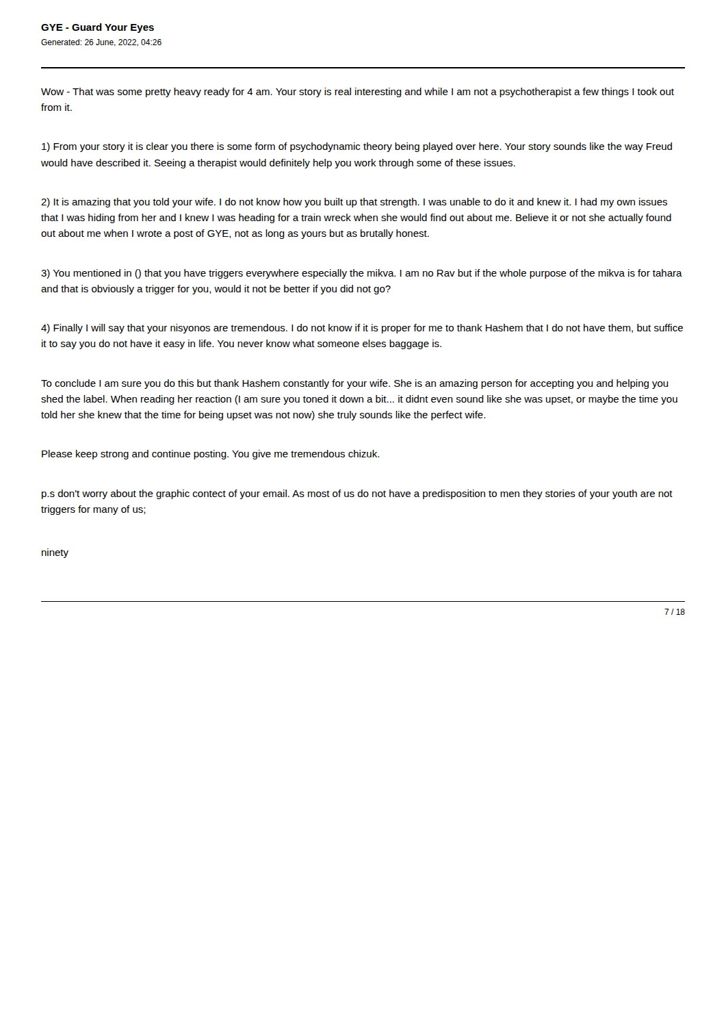GYE - Guard Your Eyes
Generated: 26 June, 2022, 04:26
Wow - That was some pretty heavy ready for 4 am. Your story is real interesting and while I am not a psychotherapist a few things I took out from it.
1) From your story it is clear you there is some form of psychodynamic theory being played over here. Your story sounds like the way Freud would have described it. Seeing a therapist would definitely help you work through some of these issues.
2) It is amazing that you told your wife. I do not know how you built up that strength. I was unable to do it and knew it. I had my own issues that I was hiding from her and I knew I was heading for a train wreck when she would find out about me. Believe it or not she actually found out about me when I wrote a post of GYE, not as long as yours but as brutally honest.
3) You mentioned in () that you have triggers everywhere especially the mikva. I am no Rav but if the whole purpose of the mikva is for tahara and that is obviously a trigger for you, would it not be better if you did not go?
4) Finally I will say that your nisyonos are tremendous. I do not know if it is proper for me to thank Hashem that I do not have them, but suffice it to say you do not have it easy in life. You never know what someone elses baggage is.
To conclude I am sure you do this but thank Hashem constantly for your wife. She is an amazing person for accepting you and helping you shed the label. When reading her reaction (I am sure you toned it down a bit... it didnt even sound like she was upset, or maybe the time you told her she knew that the time for being upset was not now) she truly sounds like the perfect wife.
Please keep strong and continue posting. You give me tremendous chizuk.
p.s don't worry about the graphic contect of your email. As most of us do not have a predisposition to men they stories of your youth are not triggers for many of us;
ninety
7 / 18